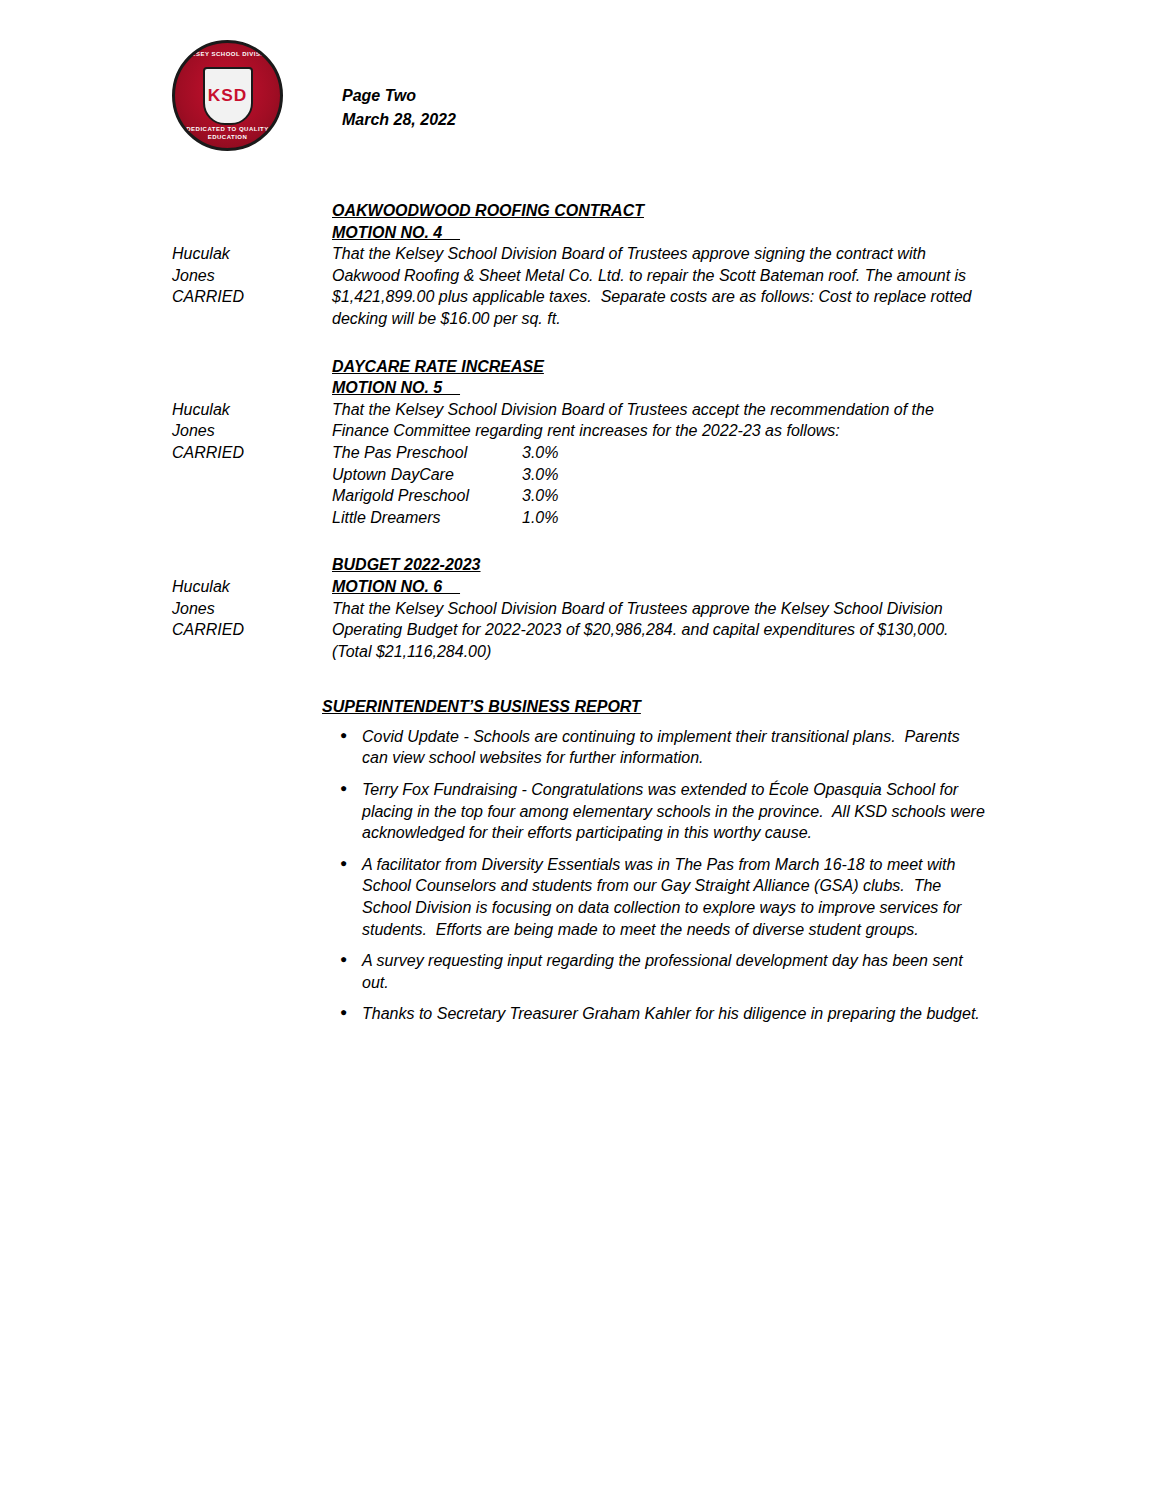KELSEY SCHOOL DIVISION
KSD
DEDICATED TO QUALITY EDUCATION
Page Two
March 28, 2022
Huculak
Jones
CARRIED
OAKWOODWOOD ROOFING CONTRACT
MOTION NO. 4__
That the Kelsey School Division Board of Trustees approve signing the contract with Oakwood Roofing & Sheet Metal Co. Ltd. to repair the Scott Bateman roof. The amount is $1,421,899.00 plus applicable taxes. Separate costs are as follows: Cost to replace rotted decking will be $16.00 per sq. ft.
Huculak
Jones
CARRIED
DAYCARE RATE INCREASE
MOTION NO. 5__
That the Kelsey School Division Board of Trustees accept the recommendation of the Finance Committee regarding rent increases for the 2022-23 as follows:
The Pas Preschool 3.0%
Uptown DayCare 3.0%
Marigold Preschool 3.0%
Little Dreamers 1.0%
Huculak
Jones
CARRIED
BUDGET 2022-2023
MOTION NO. 6__
That the Kelsey School Division Board of Trustees approve the Kelsey School Division Operating Budget for 2022-2023 of $20,986,284. and capital expenditures of $130,000. (Total $21,116,284.00)
SUPERINTENDENT’S BUSINESS REPORT
Covid Update - Schools are continuing to implement their transitional plans. Parents can view school websites for further information.
Terry Fox Fundraising - Congratulations was extended to École Opasquia School for placing in the top four among elementary schools in the province. All KSD schools were acknowledged for their efforts participating in this worthy cause.
A facilitator from Diversity Essentials was in The Pas from March 16-18 to meet with School Counselors and students from our Gay Straight Alliance (GSA) clubs. The School Division is focusing on data collection to explore ways to improve services for students. Efforts are being made to meet the needs of diverse student groups.
A survey requesting input regarding the professional development day has been sent out.
Thanks to Secretary Treasurer Graham Kahler for his diligence in preparing the budget.